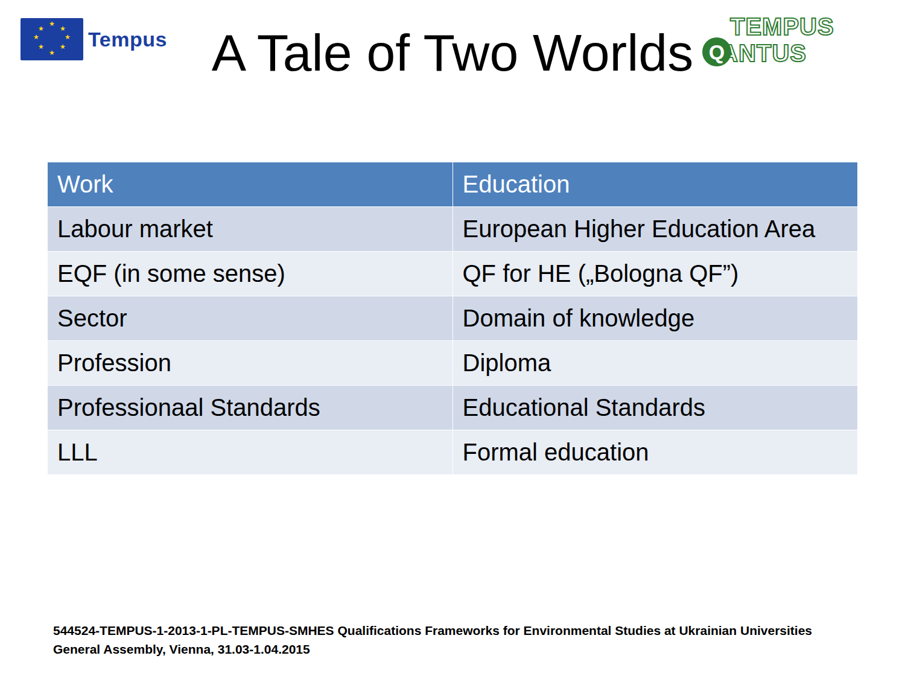★ ★ ★ ★ ★ ★ ★ ★
Tempus
TEMPUS
ANTUS
Q
A Tale of Two Worlds
| Work | Education |
| --- | --- |
| Labour market | European Higher Education Area |
| EQF (in some sense) | QF for HE („Bologna QF”) |
| Sector | Domain of knowledge |
| Profession | Diploma |
| Professionaal Standards | Educational Standards |
| LLL | Formal education |
544524-TEMPUS-1-2013-1-PL-TEMPUS-SMHES Qualifications Frameworks for Environmental Studies at Ukrainian Universities
General Assembly, Vienna, 31.03-1.04.2015